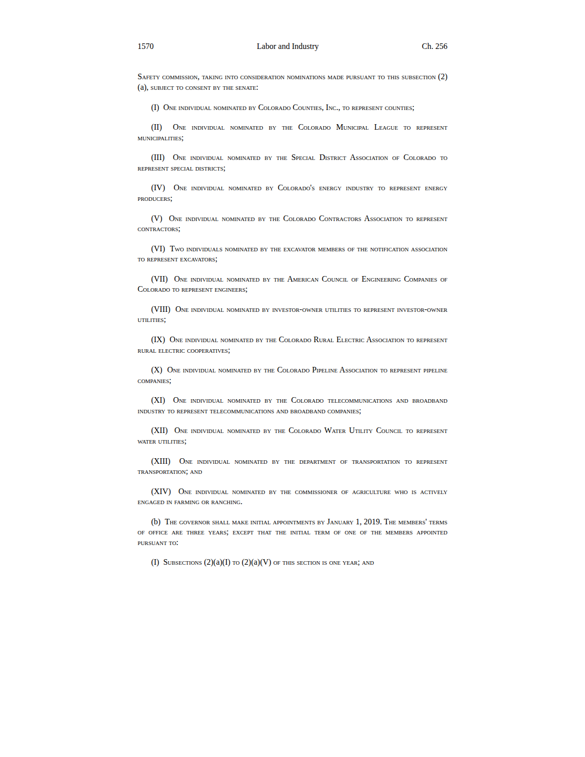1570 Labor and Industry Ch. 256
Safety commission, taking into consideration nominations made pursuant to this subsection (2)(a), subject to consent by the senate:
(I) One individual nominated by Colorado Counties, Inc., to represent counties;
(II) One individual nominated by the Colorado Municipal League to represent municipalities;
(III) One individual nominated by the Special District Association of Colorado to represent special districts;
(IV) One individual nominated by Colorado's energy industry to represent energy producers;
(V) One individual nominated by the Colorado Contractors Association to represent contractors;
(VI) Two individuals nominated by the excavator members of the notification association to represent excavators;
(VII) One individual nominated by the American Council of Engineering Companies of Colorado to represent engineers;
(VIII) One individual nominated by investor-owner utilities to represent investor-owner utilities;
(IX) One individual nominated by the Colorado Rural Electric Association to represent rural electric cooperatives;
(X) One individual nominated by the Colorado Pipeline Association to represent pipeline companies;
(XI) One individual nominated by the Colorado telecommunications and broadband industry to represent telecommunications and broadband companies;
(XII) One individual nominated by the Colorado Water Utility Council to represent water utilities;
(XIII) One individual nominated by the department of transportation to represent transportation; and
(XIV) One individual nominated by the commissioner of agriculture who is actively engaged in farming or ranching.
(b) The governor shall make initial appointments by January 1, 2019. The members' terms of office are three years; except that the initial term of one of the members appointed pursuant to:
(I) Subsections (2)(a)(I) to (2)(a)(V) of this section is one year; and